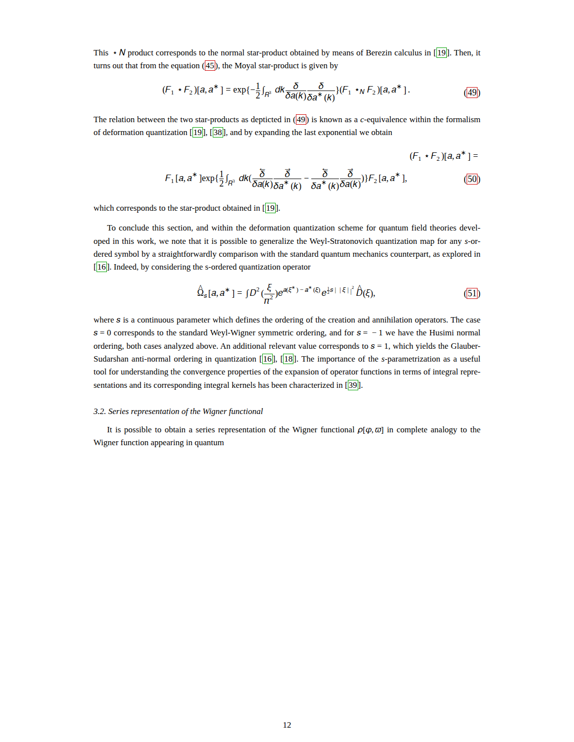This ⋆N product corresponds to the normal star-product obtained by means of Berezin calculus in [19]. Then, it turns out that from the equation (45), the Moyal star-product is given by
(F1⋆F2) [a,a∗] = exp { − 12 ∫R3 dk δδa(k) δδa∗(k) } (F1⋆NF2) [a,a∗] . (49)
The relation between the two star-products as depticted in (49) is known as a c-equivalence within the formalism of deformation quantization [19], [38], and by expanding the last exponential we obtain
(F1⋆F2) [a,a∗] =
F1[a,a∗] exp { 12 ∫R3 dk ( δ← δa(k) δ→ δa∗(k) − δ← δa∗(k) δ→ δa(k) ) } F2[a,a∗] , (50)
which corresponds to the star-product obtained in [19].
To conclude this section, and within the deformation quantization scheme for quantum field theories developed in this work, we note that it is possible to generalize the Weyl-Stratonovich quantization map for any s-ordered symbol by a straightforwardly comparison with the standard quantum mechanics counterpart, as explored in [16]. Indeed, by considering the s-ordered quantization operator
Ω^s [a,a∗] = ∫ D2 ( ξπ2 ) ea(ξ∗)−a∗(ξ) e12s||ξ||2 D^ (ξ) , (51)
where s is a continuous parameter which defines the ordering of the creation and annihilation operators. The case s=0 corresponds to the standard Weyl-Wigner symmetric ordering, and for s=−1 we have the Husimi normal ordering, both cases analyzed above. An additional relevant value corresponds to s=1, which yields the Glauber-Sudarshan anti-normal ordering in quantization [16], [18]. The importance of the s-parametrization as a useful tool for understanding the convergence properties of the expansion of operator functions in terms of integral representations and its corresponding integral kernels has been characterized in [39].
3.2. Series representation of the Wigner functional
It is possible to obtain a series representation of the Wigner functional ρ[φ,ϖ] in complete analogy to the Wigner function appearing in quantum
12